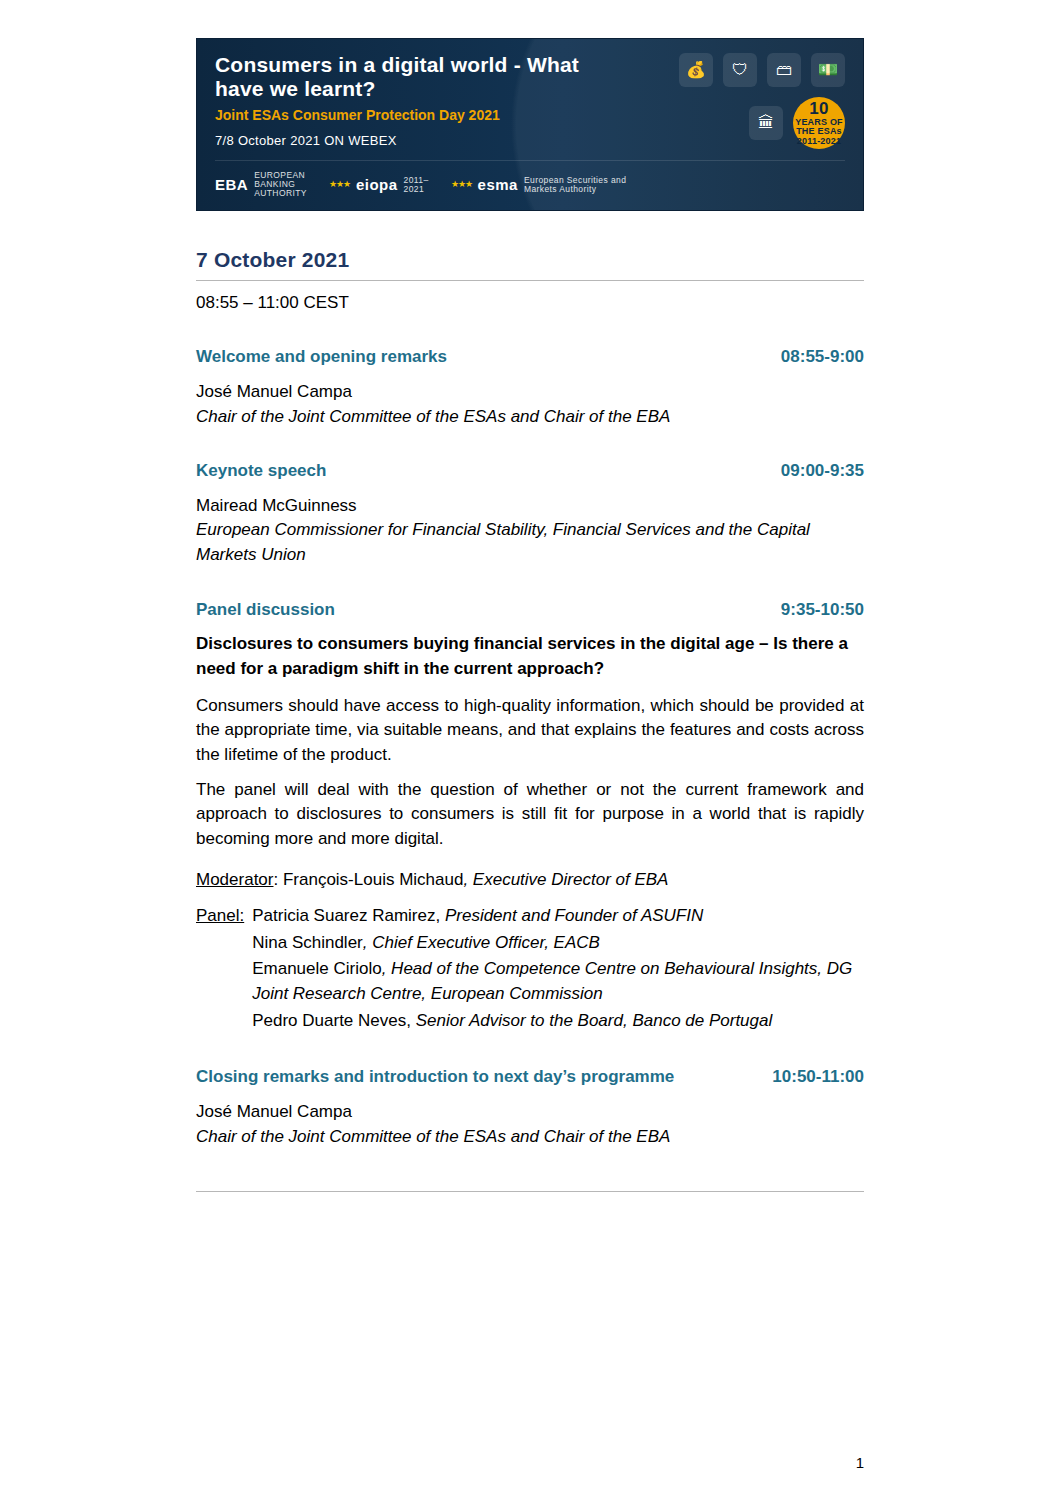Consumers in a digital world - What have we learnt?
Joint ESAs Consumer Protection Day 2021
7/8 October 2021 ON WEBEX
💰 🛡 🗃 💵 🏛 10 YEARS OF
THE ESAs
2011-2021
EBA EUROPEAN
BANKING
AUTHORITY ★★★eiopa 2011–
2021 ★★★esma European Securities and
Markets Authority
7 October 2021
08:55 – 11:00 CEST
Welcome and opening remarks 08:55-9:00
José Manuel Campa
Chair of the Joint Committee of the ESAs and Chair of the EBA
Keynote speech 09:00-9:35
Mairead McGuinness
European Commissioner for Financial Stability, Financial Services and the Capital Markets Union
Panel discussion 9:35-10:50
Disclosures to consumers buying financial services in the digital age – Is there a need for a paradigm shift in the current approach?
Consumers should have access to high-quality information, which should be provided at the appropriate time, via suitable means, and that explains the features and costs across the lifetime of the product.
The panel will deal with the question of whether or not the current framework and approach to disclosures to consumers is still fit for purpose in a world that is rapidly becoming more and more digital.
Moderator: François-Louis Michaud, Executive Director of EBA
Panel:
Patricia Suarez Ramirez, President and Founder of ASUFIN
Nina Schindler, Chief Executive Officer, EACB
Emanuele Ciriolo, Head of the Competence Centre on Behavioural Insights, DG Joint Research Centre, European Commission
Pedro Duarte Neves, Senior Advisor to the Board, Banco de Portugal
Closing remarks and introduction to next day’s programme 10:50-11:00
José Manuel Campa
Chair of the Joint Committee of the ESAs and Chair of the EBA
1